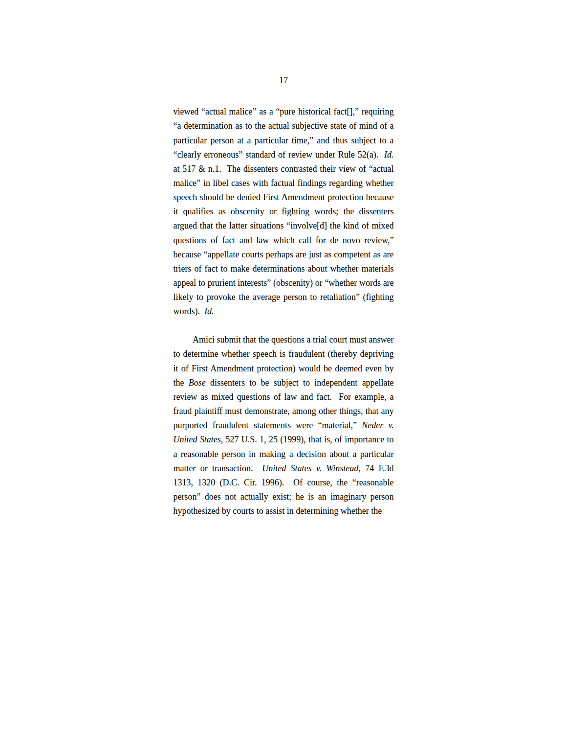17
viewed “actual malice” as a “pure historical fact[],” requiring “a determination as to the actual subjective state of mind of a particular person at a particular time,” and thus subject to a “clearly erroneous” standard of review under Rule 52(a). Id. at 517 & n.1. The dissenters contrasted their view of “actual malice” in libel cases with factual findings regarding whether speech should be denied First Amendment protection because it qualifies as obscenity or fighting words; the dissenters argued that the latter situations “involve[d] the kind of mixed questions of fact and law which call for de novo review,” because “appellate courts perhaps are just as competent as are triers of fact to make determinations about whether materials appeal to prurient interests” (obscenity) or “whether words are likely to provoke the average person to retaliation” (fighting words). Id.
Amici submit that the questions a trial court must answer to determine whether speech is fraudulent (thereby depriving it of First Amendment protection) would be deemed even by the Bose dissenters to be subject to independent appellate review as mixed questions of law and fact. For example, a fraud plaintiff must demonstrate, among other things, that any purported fraudulent statements were “material,” Neder v. United States, 527 U.S. 1, 25 (1999), that is, of importance to a reasonable person in making a decision about a particular matter or transaction. United States v. Winstead, 74 F.3d 1313, 1320 (D.C. Cir. 1996). Of course, the “reasonable person” does not actually exist; he is an imaginary person hypothesized by courts to assist in determining whether the